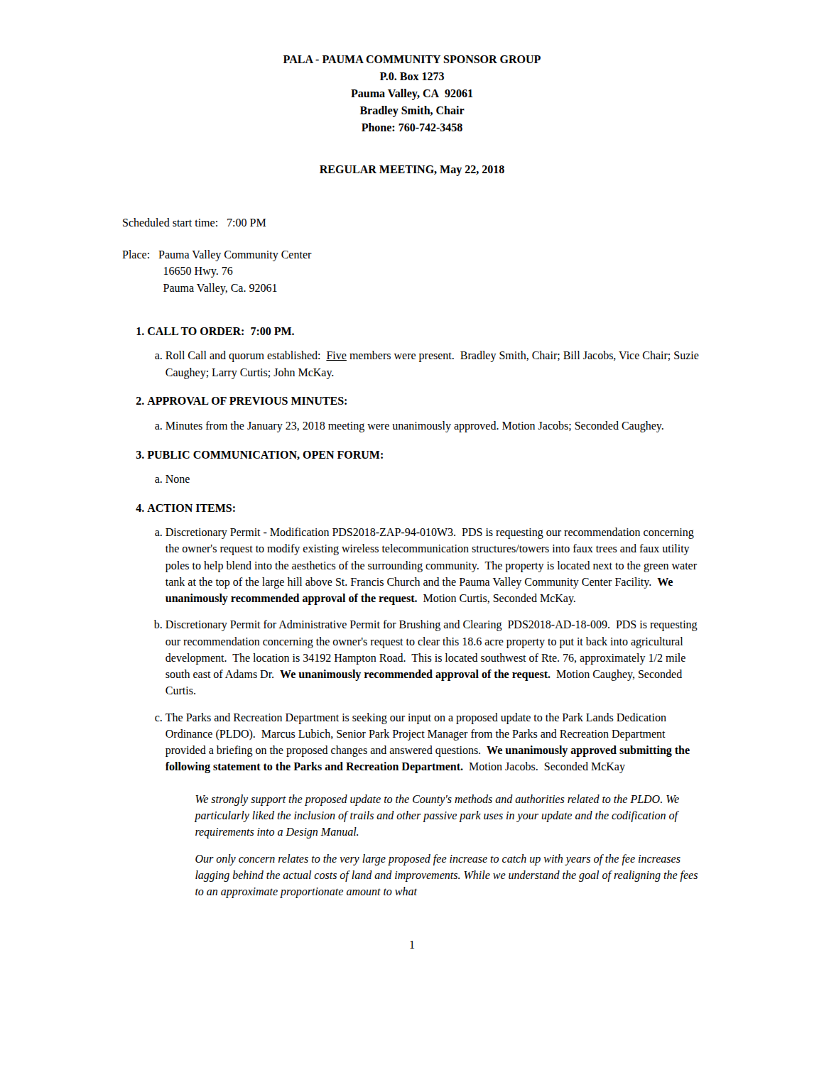PALA - PAUMA COMMUNITY SPONSOR GROUP
P.0. Box 1273
Pauma Valley, CA 92061
Bradley Smith, Chair
Phone: 760-742-3458
REGULAR MEETING, May 22, 2018
Scheduled start time: 7:00 PM
Place: Pauma Valley Community Center
16650 Hwy. 76 Pauma Valley, Ca. 92061
CALL TO ORDER: 7:00 PM.
Roll Call and quorum established: Five members were present. Bradley Smith, Chair; Bill Jacobs, Vice Chair; Suzie Caughey; Larry Curtis; John McKay.
APPROVAL OF PREVIOUS MINUTES:
Minutes from the January 23, 2018 meeting were unanimously approved. Motion Jacobs; Seconded Caughey.
PUBLIC COMMUNICATION, OPEN FORUM:
None
ACTION ITEMS:
Discretionary Permit - Modification PDS2018-ZAP-94-010W3. PDS is requesting our recommendation concerning the owner's request to modify existing wireless telecommunication structures/towers into faux trees and faux utility poles to help blend into the aesthetics of the surrounding community. The property is located next to the green water tank at the top of the large hill above St. Francis Church and the Pauma Valley Community Center Facility. We unanimously recommended approval of the request. Motion Curtis, Seconded McKay.
Discretionary Permit for Administrative Permit for Brushing and Clearing PDS2018-AD-18-009. PDS is requesting our recommendation concerning the owner's request to clear this 18.6 acre property to put it back into agricultural development. The location is 34192 Hampton Road. This is located southwest of Rte. 76, approximately 1/2 mile south east of Adams Dr. We unanimously recommended approval of the request. Motion Caughey, Seconded Curtis.
The Parks and Recreation Department is seeking our input on a proposed update to the Park Lands Dedication Ordinance (PLDO). Marcus Lubich, Senior Park Project Manager from the Parks and Recreation Department provided a briefing on the proposed changes and answered questions. We unanimously approved submitting the following statement to the Parks and Recreation Department. Motion Jacobs. Seconded McKay
We strongly support the proposed update to the County's methods and authorities related to the PLDO. We particularly liked the inclusion of trails and other passive park uses in your update and the codification of requirements into a Design Manual.
Our only concern relates to the very large proposed fee increase to catch up with years of the fee increases lagging behind the actual costs of land and improvements. While we understand the goal of realigning the fees to an approximate proportionate amount to what
1